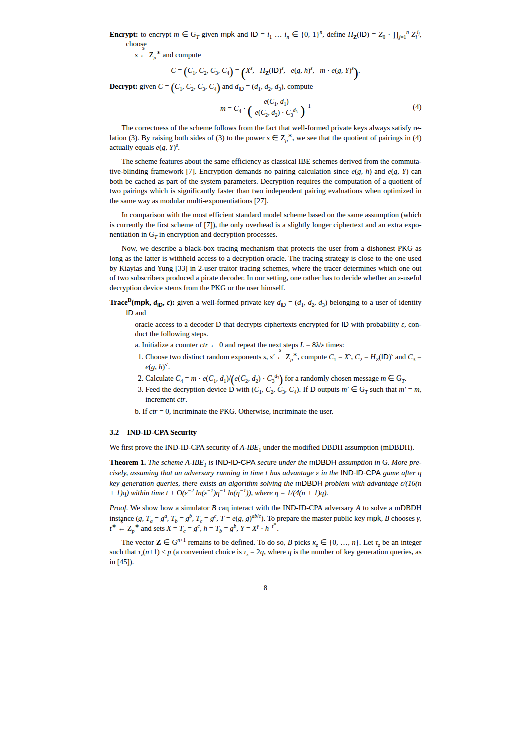Encrypt: to encrypt m ∈ GT given mpk and ID = i1 … in ∈ {0, 1}n, define HZ(ID) = Z0 · ∏j=1n Ziij, choose s $← Zp∗ and compute
C = (C1, C2, C3, C4) = (Xs, HZ(ID)s, e(g, h)s, m · e(g, Y)s).
Decrypt: given C = (C1, C2, C3, C4) and dID = (d1, d2, d3), compute
m = C4 · (e(C1, d1) e(C2, d2) · C3d3)−1 (4)
The correctness of the scheme follows from the fact that well-formed private keys always satisfy relation (3). By raising both sides of (3) to the power s ∈ Zp∗, we see that the quotient of pairings in (4) actually equals e(g, Y)s.
The scheme features about the same efficiency as classical IBE schemes derived from the commutative-blinding framework [7]. Encryption demands no pairing calculation since e(g, h) and e(g, Y) can both be cached as part of the system parameters. Decryption requires the computation of a quotient of two pairings which is significantly faster than two independent pairing evaluations when optimized in the same way as modular multi-exponentiations [27].
In comparison with the most efficient standard model scheme based on the same assumption (which is currently the first scheme of [7]), the only overhead is a slightly longer ciphertext and an extra exponentiation in GT in encryption and decryption processes.
Now, we describe a black-box tracing mechanism that protects the user from a dishonest PKG as long as the latter is withheld access to a decryption oracle. The tracing strategy is close to the one used by Kiayias and Yung [33] in 2-user traitor tracing schemes, where the tracer determines which one out of two subscribers produced a pirate decoder. In our setting, one rather has to decide whether an ε-useful decryption device stems from the PKG or the user himself.
TraceD(mpk, dID, ε): given a well-formed private key dID = (d1, d2, d3) belonging to a user of identity ID and oracle access to a decoder D that decrypts ciphertexts encrypted for ID with probability ε, conduct the following steps. a. Initialize a counter ctr ← 0 and repeat the next steps L = 8λ/ε times:
Choose two distinct random exponents s, s′ $← Zp∗, compute C1 = Xs, C2 = HZ(ID)s and C3 = e(g, h)s′.
Calculate C4 = m · e(C1, d1)/(e(C2, d2) · C3d3) for a randomly chosen message m ∈ GT.
Feed the decryption device D with (C1, C2, C3, C4). If D outputs m′ ∈ GT such that m′ = m, increment ctr.
b. If ctr = 0, incriminate the PKG. Otherwise, incriminate the user.
3.2 IND-ID-CPA Security
We first prove the IND-ID-CPA security of A-IBE1 under the modified DBDH assumption (mDBDH).
Theorem 1. The scheme A-IBE1 is IND-ID-CPA secure under the mDBDH assumption in G. More precisely, assuming that an adversary running in time t has advantage ε in the IND-ID-CPA game after q key generation queries, there exists an algorithm solving the mDBDH problem with advantage ε/(16(n + 1)q) within time t + O(ε−2 ln(ε−1)η−1 ln(η−1)), where η = 1/(4(n + 1)q).
Proof. We show how a simulator B can interact with the IND-ID-CPA adversary A to solve a mDBDH instance (g, Ta = ga, Tb = gb, Tc = gc, T ?= e(g, g)ab/c). To prepare the master public key mpk, B chooses γ, t∗ $← Zp∗ and sets X = Tc = gc, h = Tb = gb, Y = Xγ · h−t∗.
The vector Z ∈ Gn+1 remains to be defined. To do so, B picks κz ∈ {0, …, n}. Let τz be an integer such that τz(n+1) < p (a convenient choice is τz = 2q, where q is the number of key generation queries, as in [45]).
8